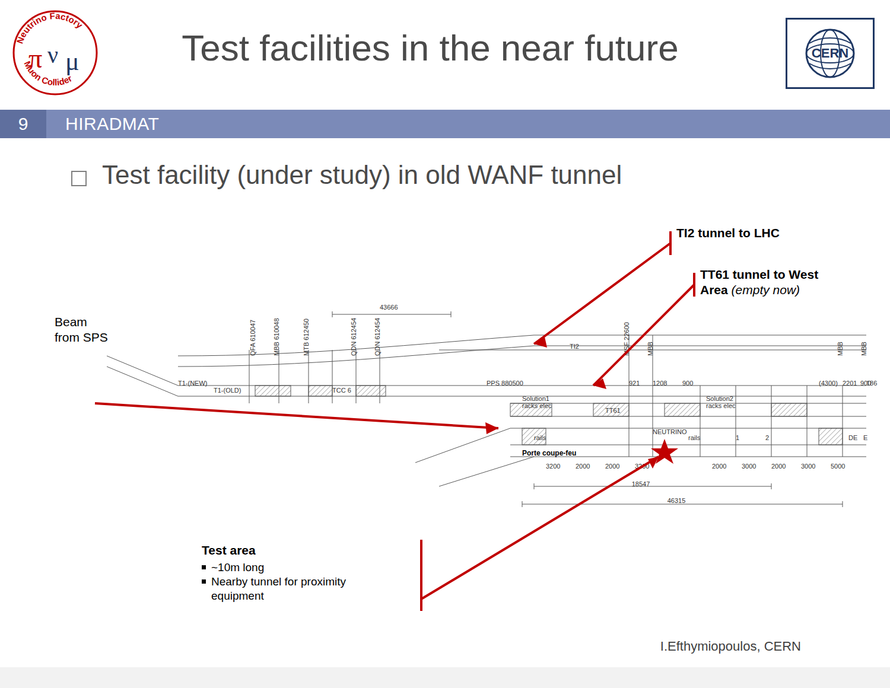Neutrino Factory Muon Collider π ν μ
CERN
Test facilities in the near future
9
HIRADMAT
Test facility (under study) in old WANF tunnel
43666 18547 46315 T1-(OLD) TCC 6 TI2 TT61 Solution1 racks elec Solution2 racks elec rails rails NEUTRINO 1 2 DE E 3200 2000 2000 3200 2000 3000 2000 3000 5000 (4300) 186 1208 921 900 2201 900 PPS 880500 T1-(NEW) QFA 610047 MBB 610048 MTB 612450 QDN 612454 QDN 612454 MSF 22600 MBB MBB MBB Porte coupe-feu
TI2 tunnel to LHC
TT61 tunnel to West Area (empty now)
Beam
from SPS
Test area
~10m long
Nearby tunnel for proximity equipment
I.Efthymiopoulos, CERN